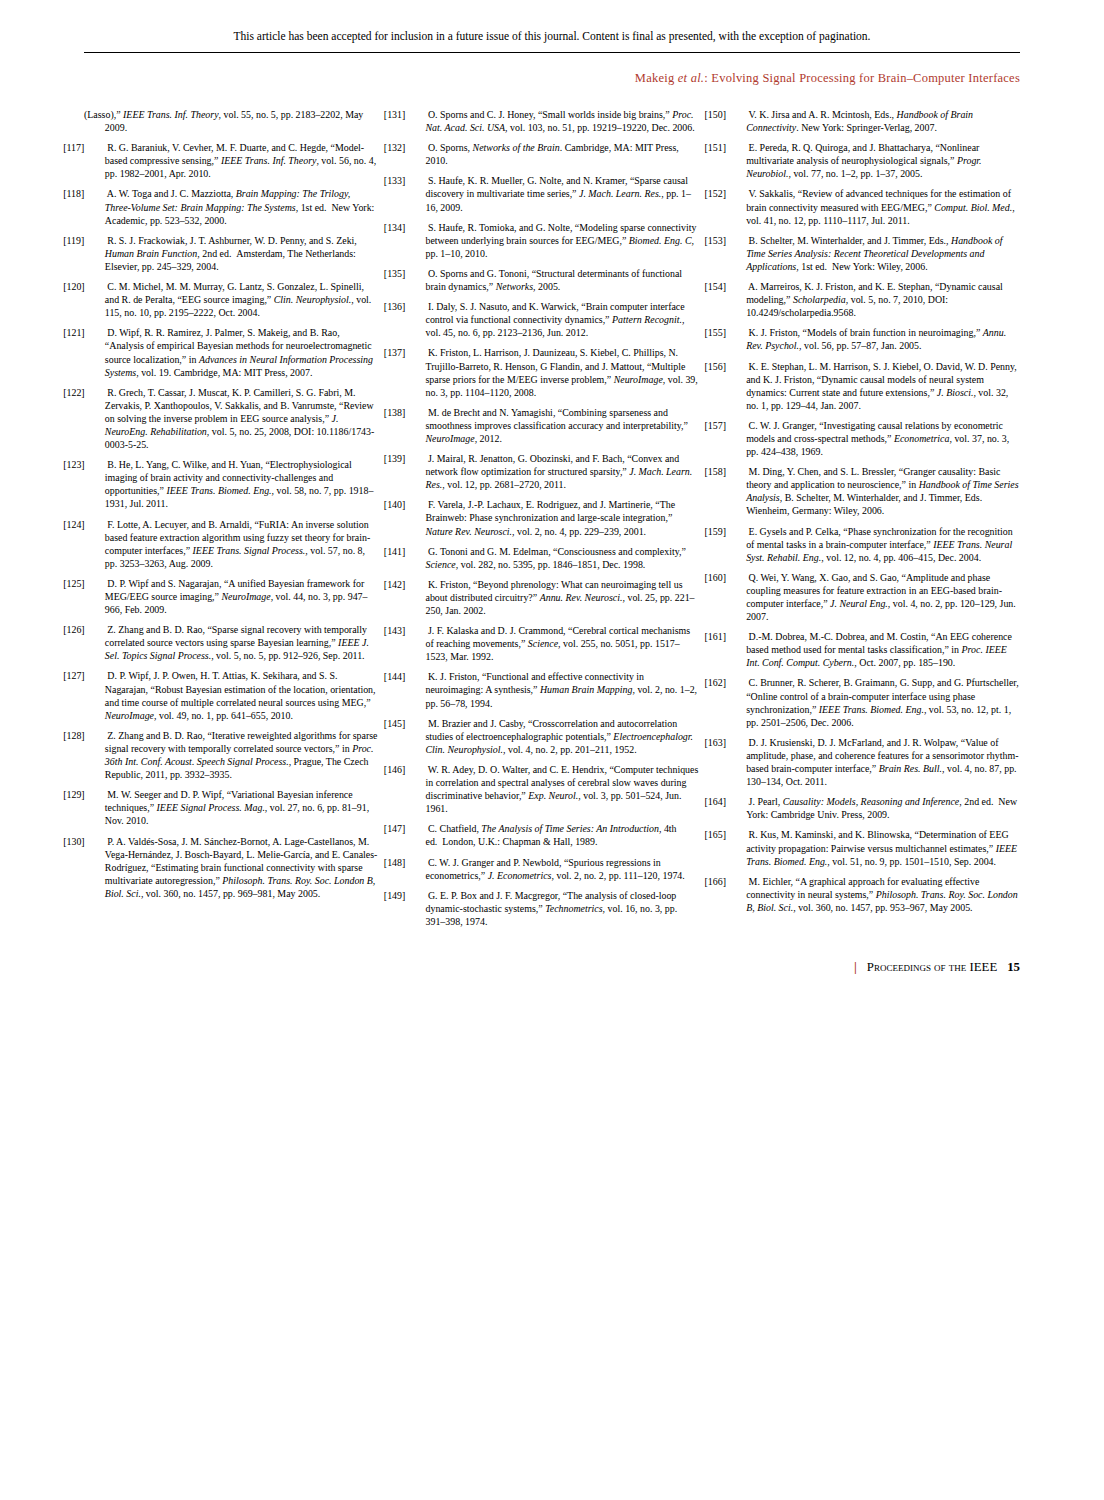This article has been accepted for inclusion in a future issue of this journal. Content is final as presented, with the exception of pagination.
Makeig et al.: Evolving Signal Processing for Brain–Computer Interfaces
(Lasso),” IEEE Trans. Inf. Theory, vol. 55, no. 5, pp. 2183–2202, May 2009.
[117] R. G. Baraniuk, V. Cevher, M. F. Duarte, and C. Hegde, “Model-based compressive sensing,” IEEE Trans. Inf. Theory, vol. 56, no. 4, pp. 1982–2001, Apr. 2010.
[118] A. W. Toga and J. C. Mazziotta, Brain Mapping: The Trilogy, Three-Volume Set: Brain Mapping: The Systems, 1st ed. New York: Academic, pp. 523–532, 2000.
[119] R. S. J. Frackowiak, J. T. Ashburner, W. D. Penny, and S. Zeki, Human Brain Function, 2nd ed. Amsterdam, The Netherlands: Elsevier, pp. 245–329, 2004.
[120] C. M. Michel, M. M. Murray, G. Lantz, S. Gonzalez, L. Spinelli, and R. de Peralta, “EEG source imaging,” Clin. Neurophysiol., vol. 115, no. 10, pp. 2195–2222, Oct. 2004.
[121] D. Wipf, R. R. Ramirez, J. Palmer, S. Makeig, and B. Rao, “Analysis of empirical Bayesian methods for neuroelectromagnetic source localization,” in Advances in Neural Information Processing Systems, vol. 19. Cambridge, MA: MIT Press, 2007.
[122] R. Grech, T. Cassar, J. Muscat, K. P. Camilleri, S. G. Fabri, M. Zervakis, P. Xanthopoulos, V. Sakkalis, and B. Vanrumste, “Review on solving the inverse problem in EEG source analysis,” J. NeuroEng. Rehabilitation, vol. 5, no. 25, 2008, DOI: 10.1186/1743-0003-5-25.
[123] B. He, L. Yang, C. Wilke, and H. Yuan, “Electrophysiological imaging of brain activity and connectivity-challenges and opportunities,” IEEE Trans. Biomed. Eng., vol. 58, no. 7, pp. 1918–1931, Jul. 2011.
[124] F. Lotte, A. Lecuyer, and B. Arnaldi, “FuRIA: An inverse solution based feature extraction algorithm using fuzzy set theory for brain-computer interfaces,” IEEE Trans. Signal Process., vol. 57, no. 8, pp. 3253–3263, Aug. 2009.
[125] D. P. Wipf and S. Nagarajan, “A unified Bayesian framework for MEG/EEG source imaging,” NeuroImage, vol. 44, no. 3, pp. 947–966, Feb. 2009.
[126] Z. Zhang and B. D. Rao, “Sparse signal recovery with temporally correlated source vectors using sparse Bayesian learning,” IEEE J. Sel. Topics Signal Process., vol. 5, no. 5, pp. 912–926, Sep. 2011.
[127] D. P. Wipf, J. P. Owen, H. T. Attias, K. Sekihara, and S. S. Nagarajan, “Robust Bayesian estimation of the location, orientation, and time course of multiple correlated neural sources using MEG,” NeuroImage, vol. 49, no. 1, pp. 641–655, 2010.
[128] Z. Zhang and B. D. Rao, “Iterative reweighted algorithms for sparse signal recovery with temporally correlated source vectors,” in Proc. 36th Int. Conf. Acoust. Speech Signal Process., Prague, The Czech Republic, 2011, pp. 3932–3935.
[129] M. W. Seeger and D. P. Wipf, “Variational Bayesian inference techniques,” IEEE Signal Process. Mag., vol. 27, no. 6, pp. 81–91, Nov. 2010.
[130] P. A. Valdés-Sosa, J. M. Sánchez-Bornot, A. Lage-Castellanos, M. Vega-Hernández, J. Bosch-Bayard, L. Melie-García, and E. Canales-Rodríguez, “Estimating brain functional connectivity with sparse multivariate autoregression,” Philosoph. Trans. Roy. Soc. London B, Biol. Sci., vol. 360, no. 1457, pp. 969–981, May 2005.
[131] O. Sporns and C. J. Honey, “Small worlds inside big brains,” Proc. Nat. Acad. Sci. USA, vol. 103, no. 51, pp. 19219–19220, Dec. 2006.
[132] O. Sporns, Networks of the Brain. Cambridge, MA: MIT Press, 2010.
[133] S. Haufe, K. R. Mueller, G. Nolte, and N. Kramer, “Sparse causal discovery in multivariate time series,” J. Mach. Learn. Res., pp. 1–16, 2009.
[134] S. Haufe, R. Tomioka, and G. Nolte, “Modeling sparse connectivity between underlying brain sources for EEG/MEG,” Biomed. Eng. C, pp. 1–10, 2010.
[135] O. Sporns and G. Tononi, “Structural determinants of functional brain dynamics,” Networks, 2005.
[136] I. Daly, S. J. Nasuto, and K. Warwick, “Brain computer interface control via functional connectivity dynamics,” Pattern Recognit., vol. 45, no. 6, pp. 2123–2136, Jun. 2012.
[137] K. Friston, L. Harrison, J. Daunizeau, S. Kiebel, C. Phillips, N. Trujillo-Barreto, R. Henson, G Flandin, and J. Mattout, “Multiple sparse priors for the M/EEG inverse problem,” NeuroImage, vol. 39, no. 3, pp. 1104–1120, 2008.
[138] M. de Brecht and N. Yamagishi, “Combining sparseness and smoothness improves classification accuracy and interpretability,” NeuroImage, 2012.
[139] J. Mairal, R. Jenatton, G. Obozinski, and F. Bach, “Convex and network flow optimization for structured sparsity,” J. Mach. Learn. Res., vol. 12, pp. 2681–2720, 2011.
[140] F. Varela, J.-P. Lachaux, E. Rodriguez, and J. Martinerie, “The Brainweb: Phase synchronization and large-scale integration,” Nature Rev. Neurosci., vol. 2, no. 4, pp. 229–239, 2001.
[141] G. Tononi and G. M. Edelman, “Consciousness and complexity,” Science, vol. 282, no. 5395, pp. 1846–1851, Dec. 1998.
[142] K. Friston, “Beyond phrenology: What can neuroimaging tell us about distributed circuitry?” Annu. Rev. Neurosci., vol. 25, pp. 221–250, Jan. 2002.
[143] J. F. Kalaska and D. J. Crammond, “Cerebral cortical mechanisms of reaching movements,” Science, vol. 255, no. 5051, pp. 1517–1523, Mar. 1992.
[144] K. J. Friston, “Functional and effective connectivity in neuroimaging: A synthesis,” Human Brain Mapping, vol. 2, no. 1–2, pp. 56–78, 1994.
[145] M. Brazier and J. Casby, “Crosscorrelation and autocorrelation studies of electroencephalographic potentials,” Electroencephalogr. Clin. Neurophysiol., vol. 4, no. 2, pp. 201–211, 1952.
[146] W. R. Adey, D. O. Walter, and C. E. Hendrix, “Computer techniques in correlation and spectral analyses of cerebral slow waves during discriminative behavior,” Exp. Neurol., vol. 3, pp. 501–524, Jun. 1961.
[147] C. Chatfield, The Analysis of Time Series: An Introduction, 4th ed. London, U.K.: Chapman & Hall, 1989.
[148] C. W. J. Granger and P. Newbold, “Spurious regressions in econometrics,” J. Econometrics, vol. 2, no. 2, pp. 111–120, 1974.
[149] G. E. P. Box and J. F. Macgregor, “The analysis of closed-loop dynamic-stochastic systems,” Technometrics, vol. 16, no. 3, pp. 391–398, 1974.
[150] V. K. Jirsa and A. R. Mcintosh, Eds., Handbook of Brain Connectivity. New York: Springer-Verlag, 2007.
[151] E. Pereda, R. Q. Quiroga, and J. Bhattacharya, “Nonlinear multivariate analysis of neurophysiological signals,” Progr. Neurobiol., vol. 77, no. 1–2, pp. 1–37, 2005.
[152] V. Sakkalis, “Review of advanced techniques for the estimation of brain connectivity measured with EEG/MEG,” Comput. Biol. Med., vol. 41, no. 12, pp. 1110–1117, Jul. 2011.
[153] B. Schelter, M. Winterhalder, and J. Timmer, Eds., Handbook of Time Series Analysis: Recent Theoretical Developments and Applications, 1st ed. New York: Wiley, 2006.
[154] A. Marreiros, K. J. Friston, and K. E. Stephan, “Dynamic causal modeling,” Scholarpedia, vol. 5, no. 7, 2010, DOI: 10.4249/scholarpedia.9568.
[155] K. J. Friston, “Models of brain function in neuroimaging,” Annu. Rev. Psychol., vol. 56, pp. 57–87, Jan. 2005.
[156] K. E. Stephan, L. M. Harrison, S. J. Kiebel, O. David, W. D. Penny, and K. J. Friston, “Dynamic causal models of neural system dynamics: Current state and future extensions,” J. Biosci., vol. 32, no. 1, pp. 129–44, Jan. 2007.
[157] C. W. J. Granger, “Investigating causal relations by econometric models and cross-spectral methods,” Econometrica, vol. 37, no. 3, pp. 424–438, 1969.
[158] M. Ding, Y. Chen, and S. L. Bressler, “Granger causality: Basic theory and application to neuroscience,” in Handbook of Time Series Analysis, B. Schelter, M. Winterhalder, and J. Timmer, Eds. Wienheim, Germany: Wiley, 2006.
[159] E. Gysels and P. Celka, “Phase synchronization for the recognition of mental tasks in a brain-computer interface,” IEEE Trans. Neural Syst. Rehabil. Eng., vol. 12, no. 4, pp. 406–415, Dec. 2004.
[160] Q. Wei, Y. Wang, X. Gao, and S. Gao, “Amplitude and phase coupling measures for feature extraction in an EEG-based brain-computer interface,” J. Neural Eng., vol. 4, no. 2, pp. 120–129, Jun. 2007.
[161] D.-M. Dobrea, M.-C. Dobrea, and M. Costin, “An EEG coherence based method used for mental tasks classification,” in Proc. IEEE Int. Conf. Comput. Cybern., Oct. 2007, pp. 185–190.
[162] C. Brunner, R. Scherer, B. Graimann, G. Supp, and G. Pfurtscheller, “Online control of a brain-computer interface using phase synchronization,” IEEE Trans. Biomed. Eng., vol. 53, no. 12, pt. 1, pp. 2501–2506, Dec. 2006.
[163] D. J. Krusienski, D. J. McFarland, and J. R. Wolpaw, “Value of amplitude, phase, and coherence features for a sensorimotor rhythm-based brain-computer interface,” Brain Res. Bull., vol. 4, no. 87, pp. 130–134, Oct. 2011.
[164] J. Pearl, Causality: Models, Reasoning and Inference, 2nd ed. New York: Cambridge Univ. Press, 2009.
[165] R. Kus, M. Kaminski, and K. Blinowska, “Determination of EEG activity propagation: Pairwise versus multichannel estimates,” IEEE Trans. Biomed. Eng., vol. 51, no. 9, pp. 1501–1510, Sep. 2004.
[166] M. Eichler, “A graphical approach for evaluating effective connectivity in neural systems,” Philosoph. Trans. Roy. Soc. London B, Biol. Sci., vol. 360, no. 1457, pp. 953–967, May 2005.
| Proceedings of the IEEE 15